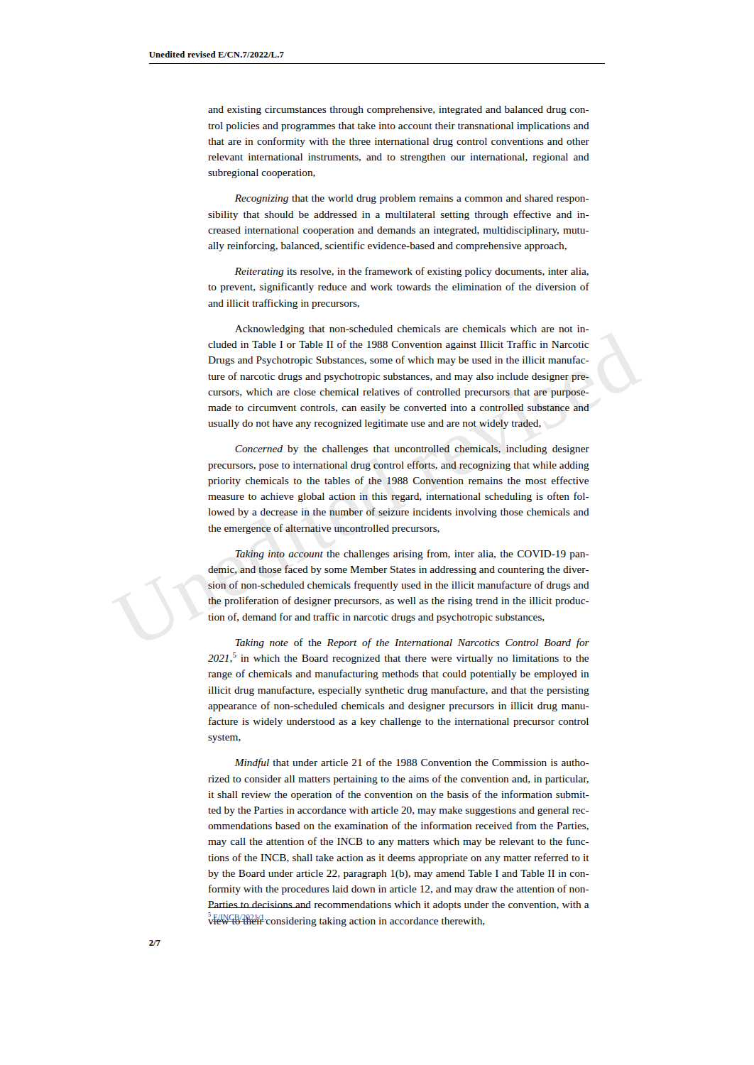Unedited revised
Unedited revised E/CN.7/2022/L.7
and existing circumstances through comprehensive, integrated and balanced drug control policies and programmes that take into account their transnational implications and that are in conformity with the three international drug control conventions and other relevant international instruments, and to strengthen our international, regional and subregional cooperation,
Recognizing that the world drug problem remains a common and shared responsibility that should be addressed in a multilateral setting through effective and increased international cooperation and demands an integrated, multidisciplinary, mutually reinforcing, balanced, scientific evidence-based and comprehensive approach,
Reiterating its resolve, in the framework of existing policy documents, inter alia, to prevent, significantly reduce and work towards the elimination of the diversion of and illicit trafficking in precursors,
Acknowledging that non-scheduled chemicals are chemicals which are not included in Table I or Table II of the 1988 Convention against Illicit Traffic in Narcotic Drugs and Psychotropic Substances, some of which may be used in the illicit manufacture of narcotic drugs and psychotropic substances, and may also include designer precursors, which are close chemical relatives of controlled precursors that are purpose-made to circumvent controls, can easily be converted into a controlled substance and usually do not have any recognized legitimate use and are not widely traded,
Concerned by the challenges that uncontrolled chemicals, including designer precursors, pose to international drug control efforts, and recognizing that while adding priority chemicals to the tables of the 1988 Convention remains the most effective measure to achieve global action in this regard, international scheduling is often followed by a decrease in the number of seizure incidents involving those chemicals and the emergence of alternative uncontrolled precursors,
Taking into account the challenges arising from, inter alia, the COVID-19 pandemic, and those faced by some Member States in addressing and countering the diversion of non-scheduled chemicals frequently used in the illicit manufacture of drugs and the proliferation of designer precursors, as well as the rising trend in the illicit production of, demand for and traffic in narcotic drugs and psychotropic substances,
Taking note of the Report of the International Narcotics Control Board for 2021,5 in which the Board recognized that there were virtually no limitations to the range of chemicals and manufacturing methods that could potentially be employed in illicit drug manufacture, especially synthetic drug manufacture, and that the persisting appearance of non-scheduled chemicals and designer precursors in illicit drug manufacture is widely understood as a key challenge to the international precursor control system,
Mindful that under article 21 of the 1988 Convention the Commission is authorized to consider all matters pertaining to the aims of the convention and, in particular, it shall review the operation of the convention on the basis of the information submitted by the Parties in accordance with article 20, may make suggestions and general recommendations based on the examination of the information received from the Parties, may call the attention of the INCB to any matters which may be relevant to the functions of the INCB, shall take action as it deems appropriate on any matter referred to it by the Board under article 22, paragraph 1(b), may amend Table I and Table II in conformity with the procedures laid down in article 12, and may draw the attention of non-Parties to decisions and recommendations which it adopts under the convention, with a view to their considering taking action in accordance therewith,
5 E/INCB/2021/1.
2/7